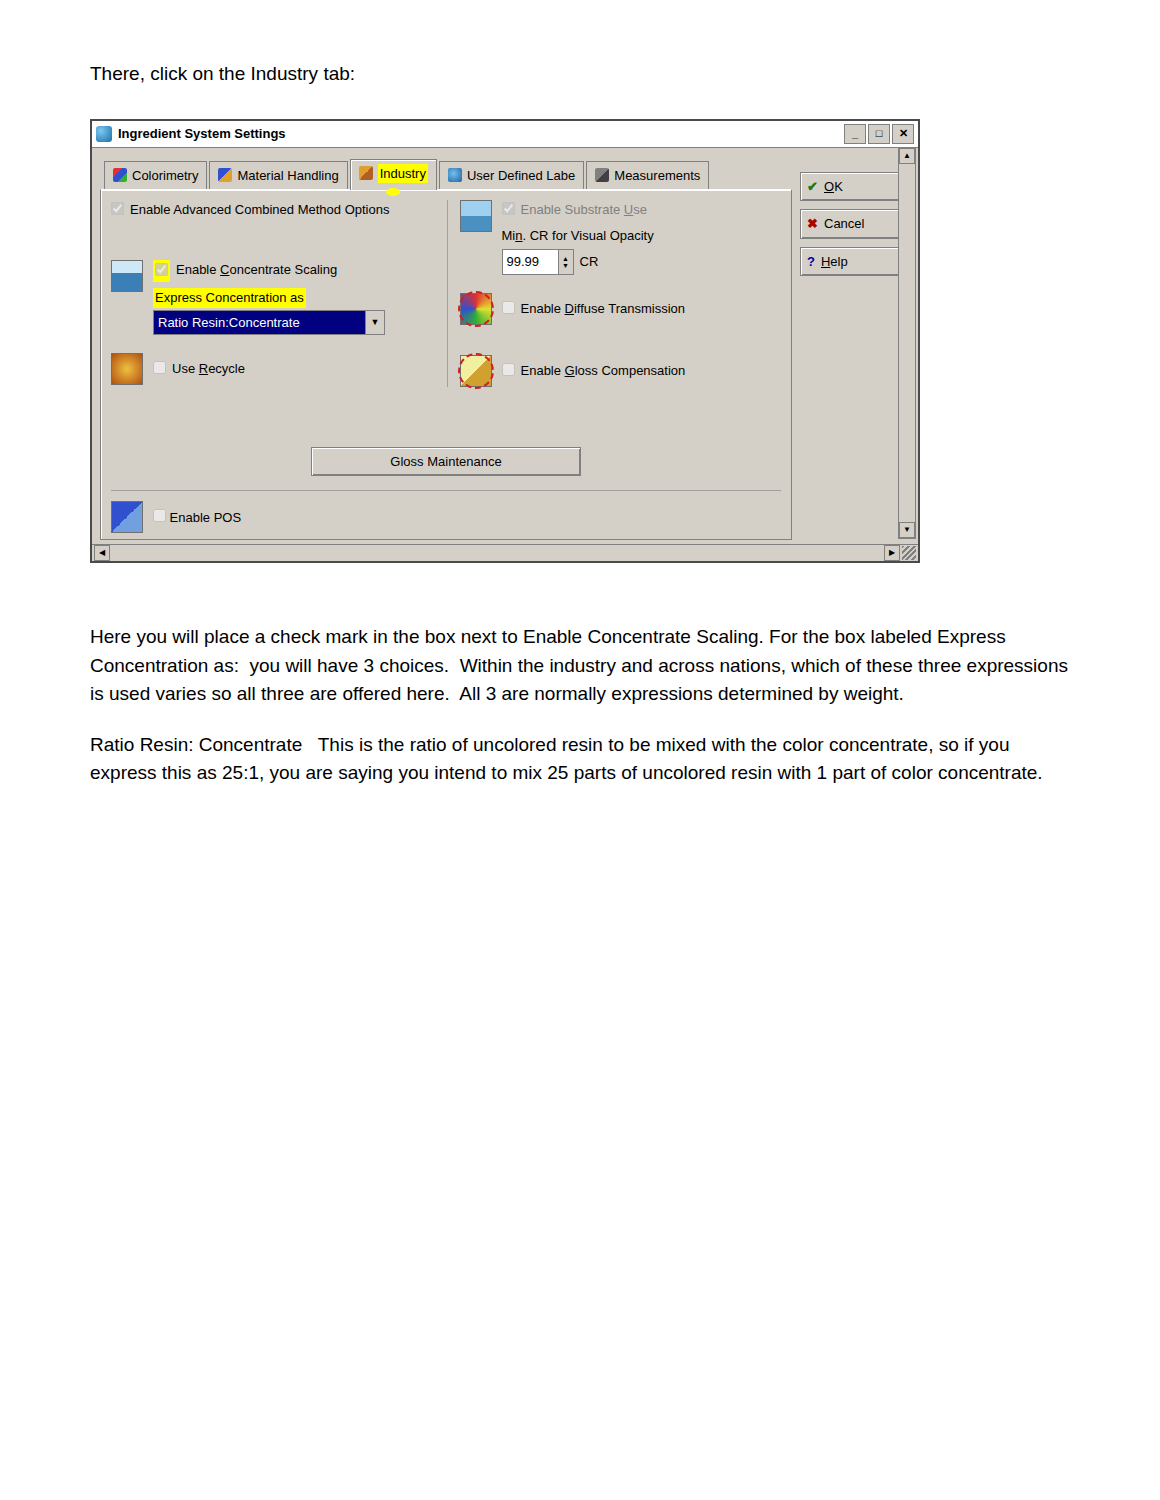There, click on the Industry tab:
Ingredient System Settings
_□✕
Colorimetry
Material Handling
Industry
User Defined Labe
Measurements
Enable Advanced Combined Method Options
Enable Concentrate Scaling
Express Concentration as
Ratio Resin:Concentrate
▼
Use Recycle
Enable Substrate Use
Min. CR for Visual Opacity
99.99
▲▼
CR
Enable Diffuse Transmission
Enable Gloss Compensation
Gloss Maintenance
Enable POS
✔ OK
✖ Cancel
? Help
▲ ▼
◀ ▶
Here you will place a check mark in the box next to Enable Concentrate Scaling. For the box labeled Express Concentration as: you will have 3 choices. Within the industry and across nations, which of these three expressions is used varies so all three are offered here. All 3 are normally expressions determined by weight.
Ratio Resin: Concentrate This is the ratio of uncolored resin to be mixed with the color concentrate, so if you express this as 25:1, you are saying you intend to mix 25 parts of uncolored resin with 1 part of color concentrate.